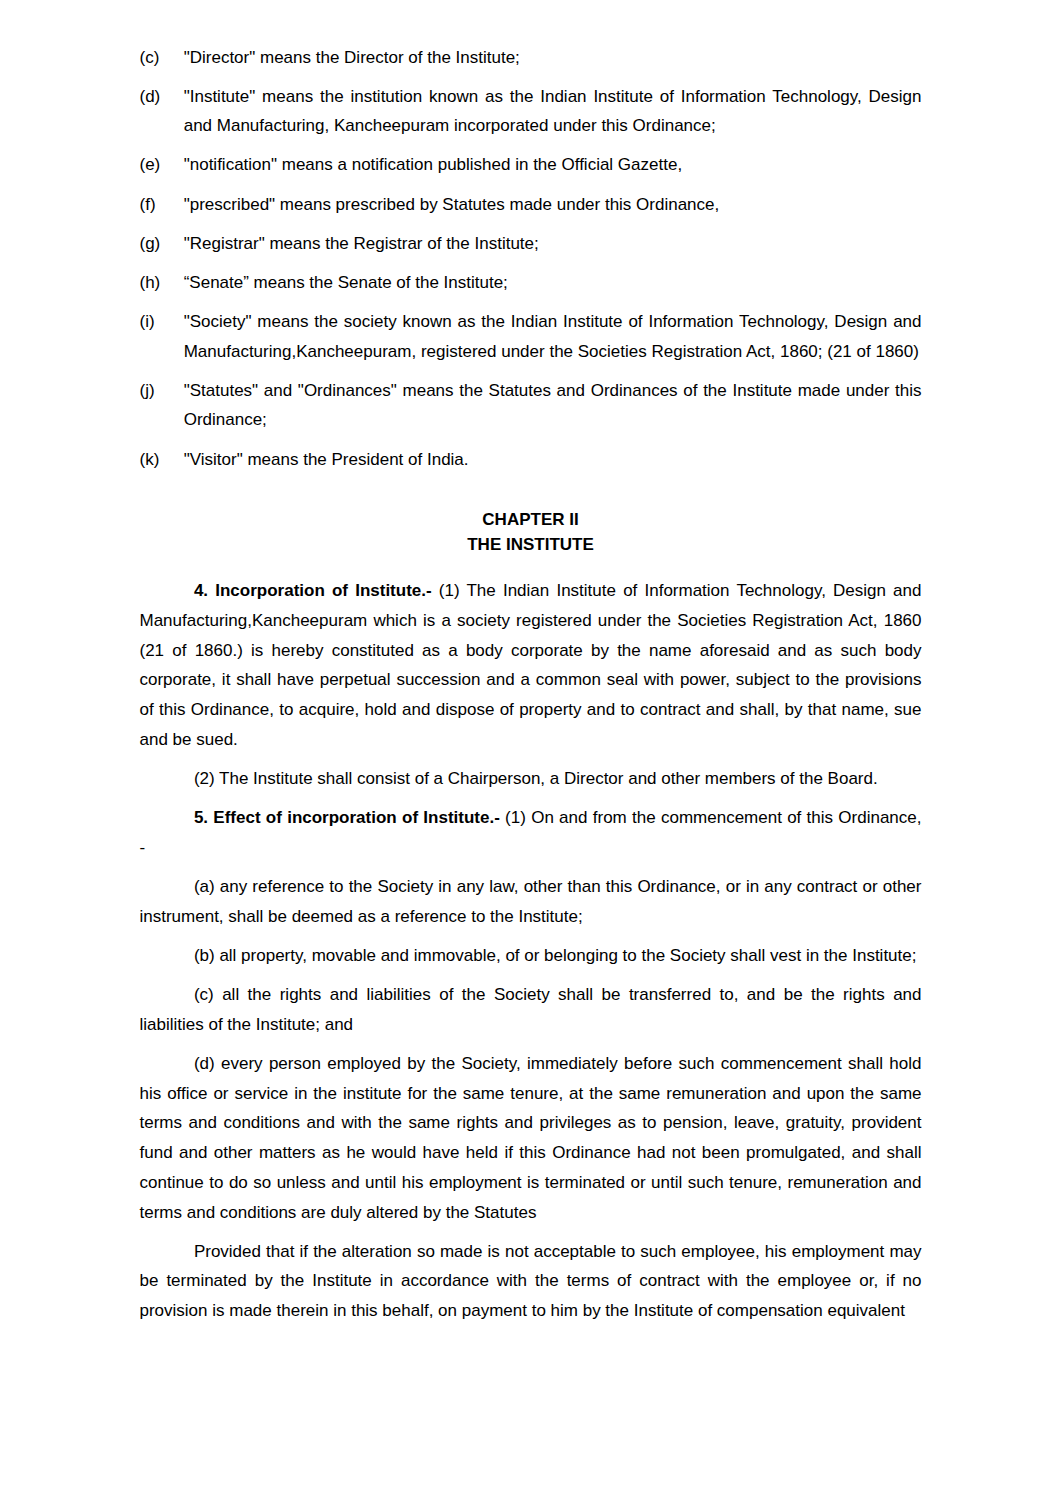(c)"Director" means the Director of the Institute;
(d)"Institute" means the institution known as the Indian Institute of Information Technology, Design and Manufacturing, Kancheepuram incorporated under this Ordinance;
(e)"notification" means a notification published in the Official Gazette,
(f)"prescribed" means prescribed by Statutes made under this Ordinance,
(g)"Registrar" means the Registrar of the Institute;
(h)“Senate” means the Senate of the Institute;
(i)"Society" means the society known as the Indian Institute of Information Technology, Design and Manufacturing,Kancheepuram, registered under the Societies Registration Act, 1860; (21 of 1860)
(j)"Statutes" and "Ordinances" means the Statutes and Ordinances of the Institute made under this Ordinance;
(k)"Visitor" means the President of India.
CHAPTER II
THE INSTITUTE
4. Incorporation of Institute.- (1) The Indian Institute of Information Technology, Design and Manufacturing,Kancheepuram which is a society registered under the Societies Registration Act, 1860 (21 of 1860.) is hereby constituted as a body corporate by the name aforesaid and as such body corporate, it shall have perpetual succession and a common seal with power, subject to the provisions of this Ordinance, to acquire, hold and dispose of property and to contract and shall, by that name, sue and be sued.
(2) The Institute shall consist of a Chairperson, a Director and other members of the Board.
5. Effect of incorporation of Institute.- (1) On and from the commencement of this Ordinance, -
(a) any reference to the Society in any law, other than this Ordinance, or in any contract or other instrument, shall be deemed as a reference to the Institute;
(b) all property, movable and immovable, of or belonging to the Society shall vest in the Institute;
(c) all the rights and liabilities of the Society shall be transferred to, and be the rights and liabilities of the Institute; and
(d) every person employed by the Society, immediately before such commencement shall hold his office or service in the institute for the same tenure, at the same remuneration and upon the same terms and conditions and with the same rights and privileges as to pension, leave, gratuity, provident fund and other matters as he would have held if this Ordinance had not been promulgated, and shall continue to do so unless and until his employment is terminated or until such tenure, remuneration and terms and conditions are duly altered by the Statutes
Provided that if the alteration so made is not acceptable to such employee, his employment may be terminated by the Institute in accordance with the terms of contract with the employee or, if no provision is made therein in this behalf, on payment to him by the Institute of compensation equivalent